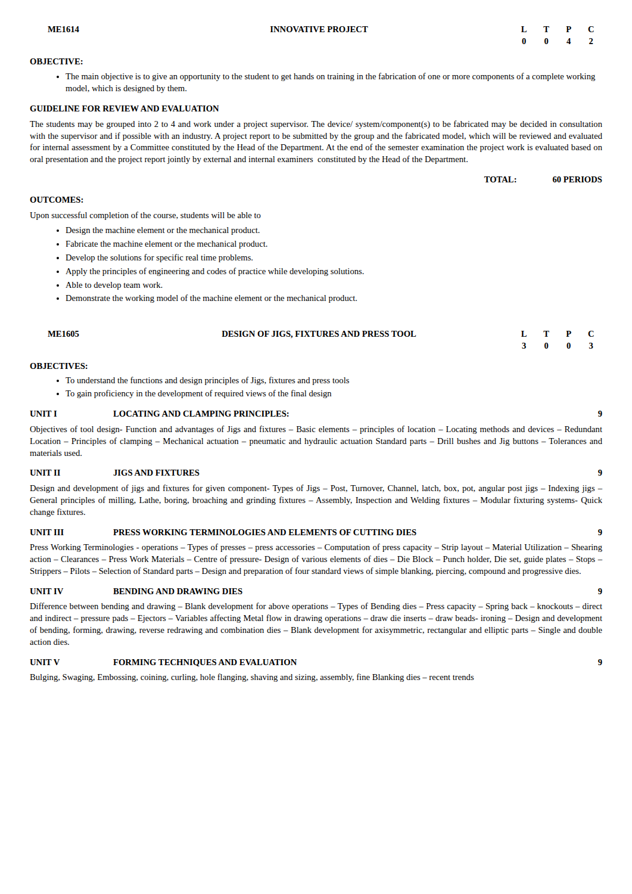ME1614
INNOVATIVE PROJECT
LTPC
0042
OBJECTIVE:
The main objective is to give an opportunity to the student to get hands on training in the fabrication of one or more components of a complete working model, which is designed by them.
GUIDELINE FOR REVIEW AND EVALUATION
The students may be grouped into 2 to 4 and work under a project supervisor. The device/ system/component(s) to be fabricated may be decided in consultation with the supervisor and if possible with an industry. A project report to be submitted by the group and the fabricated model, which will be reviewed and evaluated for internal assessment by a Committee constituted by the Head of the Department. At the end of the semester examination the project work is evaluated based on oral presentation and the project report jointly by external and internal examiners constituted by the Head of the Department.
TOTAL: 60 PERIODS
OUTCOMES:
Upon successful completion of the course, students will be able to
Design the machine element or the mechanical product.
Fabricate the machine element or the mechanical product.
Develop the solutions for specific real time problems.
Apply the principles of engineering and codes of practice while developing solutions.
Able to develop team work.
Demonstrate the working model of the machine element or the mechanical product.
ME1605
DESIGN OF JIGS, FIXTURES AND PRESS TOOL
LTPC
3003
OBJECTIVES:
To understand the functions and design principles of Jigs, fixtures and press tools
To gain proficiency in the development of required views of the final design
UNIT I
LOCATING AND CLAMPING PRINCIPLES:
9
Objectives of tool design- Function and advantages of Jigs and fixtures – Basic elements – principles of location – Locating methods and devices – Redundant Location – Principles of clamping – Mechanical actuation – pneumatic and hydraulic actuation Standard parts – Drill bushes and Jig buttons – Tolerances and materials used.
UNIT II
JIGS AND FIXTURES
9
Design and development of jigs and fixtures for given component- Types of Jigs – Post, Turnover, Channel, latch, box, pot, angular post jigs – Indexing jigs – General principles of milling, Lathe, boring, broaching and grinding fixtures – Assembly, Inspection and Welding fixtures – Modular fixturing systems- Quick change fixtures.
UNIT III
PRESS WORKING TERMINOLOGIES AND ELEMENTS OF CUTTING DIES
9
Press Working Terminologies - operations – Types of presses – press accessories – Computation of press capacity – Strip layout – Material Utilization – Shearing action – Clearances – Press Work Materials – Centre of pressure- Design of various elements of dies – Die Block – Punch holder, Die set, guide plates – Stops – Strippers – Pilots – Selection of Standard parts – Design and preparation of four standard views of simple blanking, piercing, compound and progressive dies.
UNIT IV
BENDING AND DRAWING DIES
9
Difference between bending and drawing – Blank development for above operations – Types of Bending dies – Press capacity – Spring back – knockouts – direct and indirect – pressure pads – Ejectors – Variables affecting Metal flow in drawing operations – draw die inserts – draw beads- ironing – Design and development of bending, forming, drawing, reverse redrawing and combination dies – Blank development for axisymmetric, rectangular and elliptic parts – Single and double action dies.
UNIT V
FORMING TECHNIQUES AND EVALUATION
9
Bulging, Swaging, Embossing, coining, curling, hole flanging, shaving and sizing, assembly, fine Blanking dies – recent trends